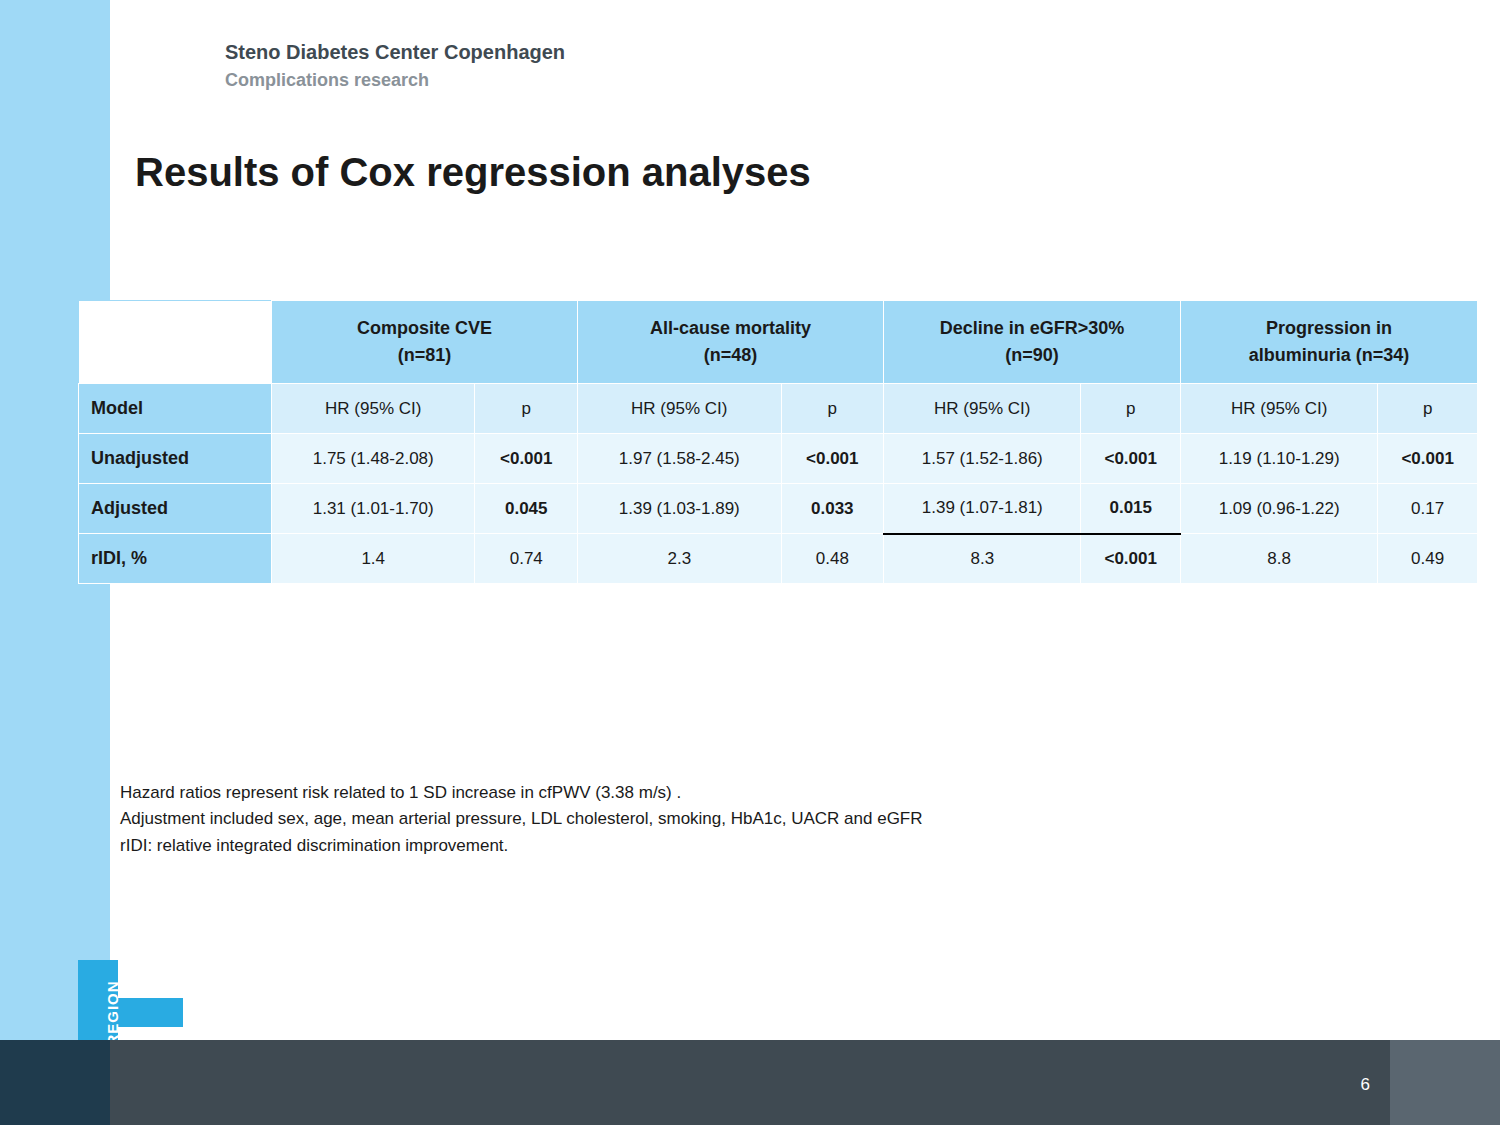Steno Diabetes Center Copenhagen
Complications research
Results of Cox regression analyses
| | Composite CVE (n=81) | All-cause mortality (n=48) | Decline in eGFR>30% (n=90) | Progression in albuminuria (n=34) |
| --- | --- | --- | --- | --- |
| Model | HR (95% CI) | p | HR (95% CI) | p | HR (95% CI) | p | HR (95% CI) | p |
| Unadjusted | 1.75 (1.48-2.08) | <0.001 | 1.97 (1.58-2.45) | <0.001 | 1.57 (1.52-1.86) | <0.001 | 1.19 (1.10-1.29) | <0.001 |
| Adjusted | 1.31 (1.01-1.70) | 0.045 | 1.39 (1.03-1.89) | 0.033 | 1.39 (1.07-1.81) | 0.015 | 1.09 (0.96-1.22) | 0.17 |
| rIDI, % | 1.4 | 0.74 | 2.3 | 0.48 | 8.3 | <0.001 | 8.8 | 0.49 |
Hazard ratios represent risk related to 1 SD increase in cfPWV (3.38 m/s) .
Adjustment included sex, age, mean arterial pressure, LDL cholesterol, smoking, HbA1c, UACR and eGFR
rIDI: relative integrated discrimination improvement.
REGION
6